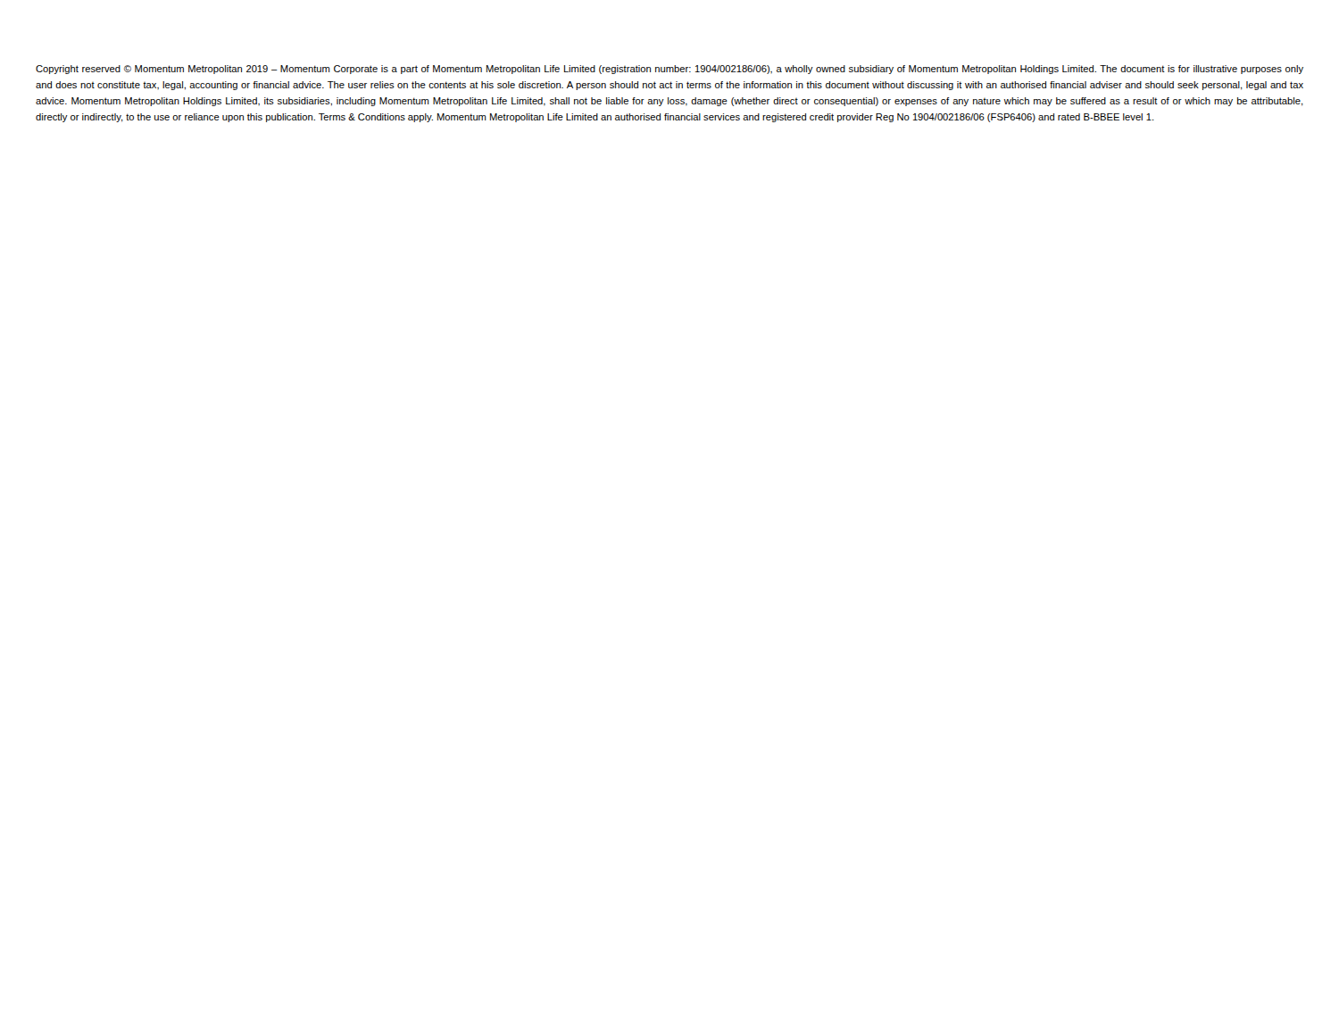Copyright reserved © Momentum Metropolitan 2019 – Momentum Corporate is a part of Momentum Metropolitan Life Limited (registration number: 1904/002186/06), a wholly owned subsidiary of Momentum Metropolitan Holdings Limited. The document is for illustrative purposes only and does not constitute tax, legal, accounting or financial advice. The user relies on the contents at his sole discretion. A person should not act in terms of the information in this document without discussing it with an authorised financial adviser and should seek personal, legal and tax advice. Momentum Metropolitan Holdings Limited, its subsidiaries, including Momentum Metropolitan Life Limited, shall not be liable for any loss, damage (whether direct or consequential) or expenses of any nature which may be suffered as a result of or which may be attributable, directly or indirectly, to the use or reliance upon this publication. Terms & Conditions apply. Momentum Metropolitan Life Limited an authorised financial services and registered credit provider Reg No 1904/002186/06 (FSP6406) and rated B-BBEE level 1.